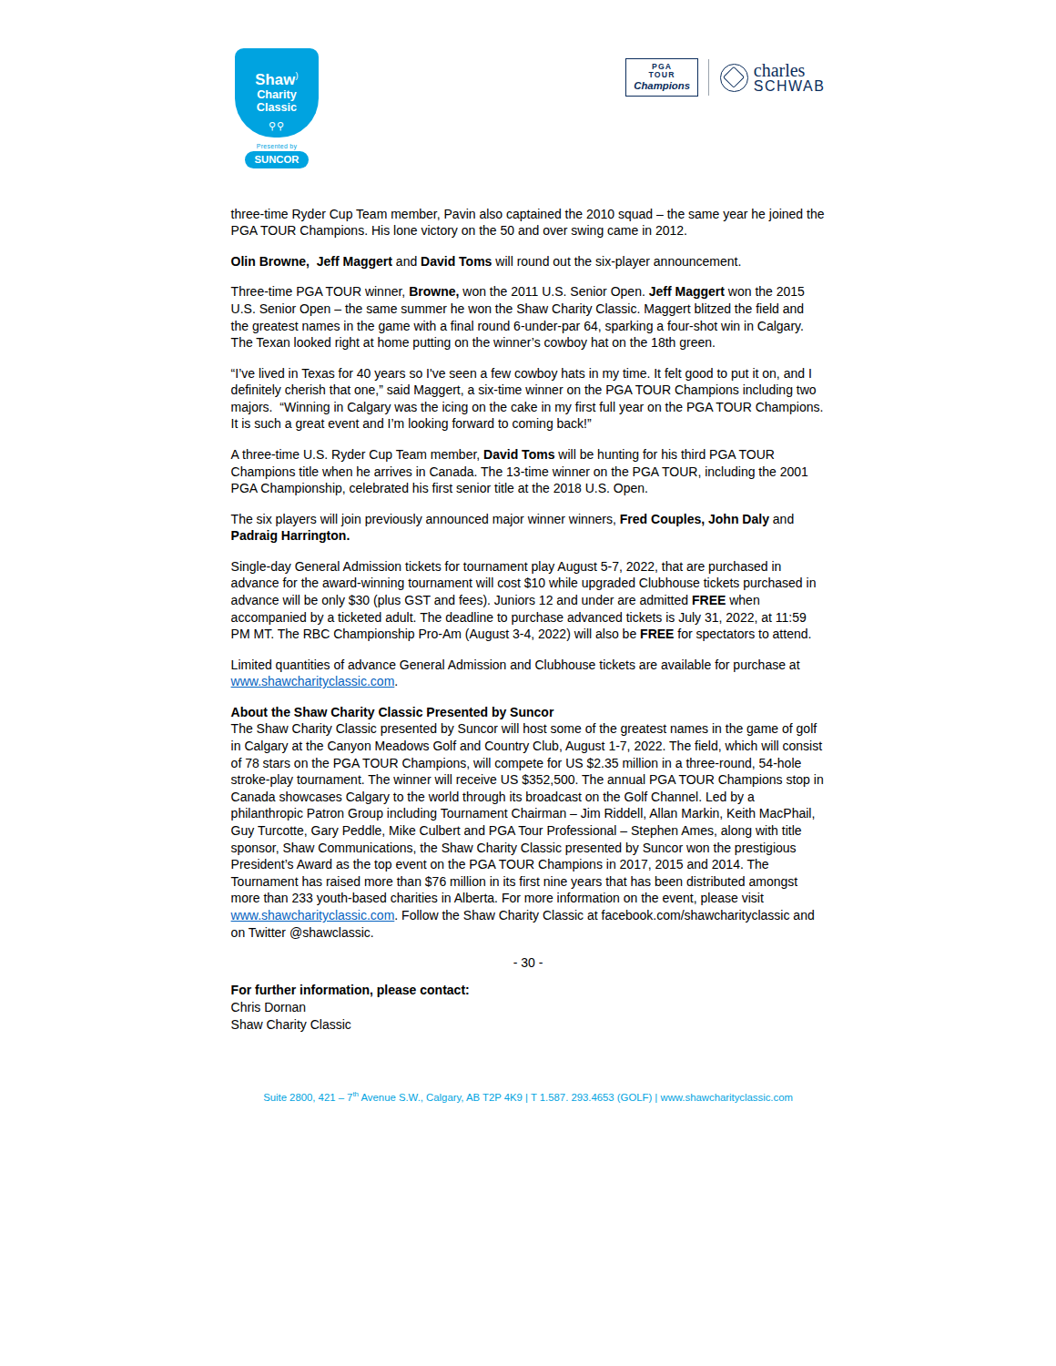Shaw)
Charity
Classic
⚲⚲
Presented by
SUNCOR
PGA
TOUR
Champions
charles
SCHWAB
three-time Ryder Cup Team member, Pavin also captained the 2010 squad – the same year he joined the PGA TOUR Champions. His lone victory on the 50 and over swing came in 2012.
Olin Browne, Jeff Maggert and David Toms will round out the six-player announcement.
Three-time PGA TOUR winner, Browne, won the 2011 U.S. Senior Open. Jeff Maggert won the 2015 U.S. Senior Open – the same summer he won the Shaw Charity Classic. Maggert blitzed the field and the greatest names in the game with a final round 6-under-par 64, sparking a four-shot win in Calgary. The Texan looked right at home putting on the winner’s cowboy hat on the 18th green.
“I’ve lived in Texas for 40 years so I've seen a few cowboy hats in my time. It felt good to put it on, and I definitely cherish that one,” said Maggert, a six-time winner on the PGA TOUR Champions including two majors. “Winning in Calgary was the icing on the cake in my first full year on the PGA TOUR Champions. It is such a great event and I’m looking forward to coming back!”
A three-time U.S. Ryder Cup Team member, David Toms will be hunting for his third PGA TOUR Champions title when he arrives in Canada. The 13-time winner on the PGA TOUR, including the 2001 PGA Championship, celebrated his first senior title at the 2018 U.S. Open.
The six players will join previously announced major winner winners, Fred Couples, John Daly and Padraig Harrington.
Single-day General Admission tickets for tournament play August 5-7, 2022, that are purchased in advance for the award-winning tournament will cost $10 while upgraded Clubhouse tickets purchased in advance will be only $30 (plus GST and fees). Juniors 12 and under are admitted FREE when accompanied by a ticketed adult. The deadline to purchase advanced tickets is July 31, 2022, at 11:59 PM MT. The RBC Championship Pro-Am (August 3-4, 2022) will also be FREE for spectators to attend.
Limited quantities of advance General Admission and Clubhouse tickets are available for purchase at www.shawcharityclassic.com.
About the Shaw Charity Classic Presented by Suncor
The Shaw Charity Classic presented by Suncor will host some of the greatest names in the game of golf in Calgary at the Canyon Meadows Golf and Country Club, August 1-7, 2022. The field, which will consist of 78 stars on the PGA TOUR Champions, will compete for US $2.35 million in a three-round, 54-hole stroke-play tournament. The winner will receive US $352,500. The annual PGA TOUR Champions stop in Canada showcases Calgary to the world through its broadcast on the Golf Channel. Led by a philanthropic Patron Group including Tournament Chairman – Jim Riddell, Allan Markin, Keith MacPhail, Guy Turcotte, Gary Peddle, Mike Culbert and PGA Tour Professional – Stephen Ames, along with title sponsor, Shaw Communications, the Shaw Charity Classic presented by Suncor won the prestigious President’s Award as the top event on the PGA TOUR Champions in 2017, 2015 and 2014. The Tournament has raised more than $76 million in its first nine years that has been distributed amongst more than 233 youth-based charities in Alberta. For more information on the event, please visit www.shawcharityclassic.com. Follow the Shaw Charity Classic at facebook.com/shawcharityclassic and on Twitter @shawclassic.
- 30 -
For further information, please contact:
Chris Dornan
Shaw Charity Classic
Suite 2800, 421 – 7th Avenue S.W., Calgary, AB T2P 4K9 | T 1.587. 293.4653 (GOLF) | www.shawcharityclassic.com